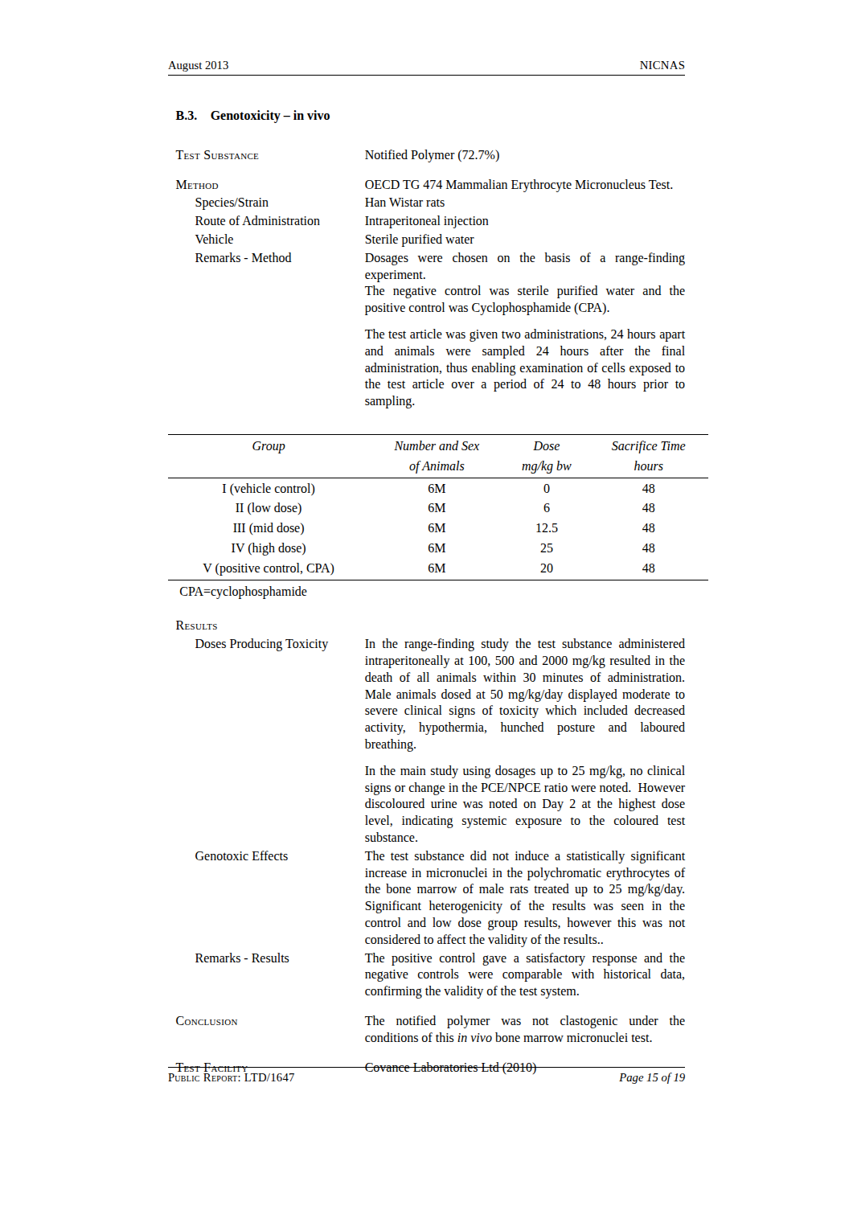August 2013
NICNAS
B.3. Genotoxicity – in vivo
Test Substance
Notified Polymer (72.7%)
Method
OECD TG 474 Mammalian Erythrocyte Micronucleus Test.
Species/Strain
Han Wistar rats
Route of Administration
Intraperitoneal injection
Vehicle
Sterile purified water
Remarks - Method
Dosages were chosen on the basis of a range-finding experiment.
The negative control was sterile purified water and the positive control was Cyclophosphamide (CPA).
The test article was given two administrations, 24 hours apart and animals were sampled 24 hours after the final administration, thus enabling examination of cells exposed to the test article over a period of 24 to 48 hours prior to sampling.
| Group | Number and Sex | Dose | Sacrifice Time |
| --- | --- | --- | --- |
| | of Animals | mg/kg bw | hours |
| I (vehicle control) | 6M | 0 | 48 |
| II (low dose) | 6M | 6 | 48 |
| III (mid dose) | 6M | 12.5 | 48 |
| IV (high dose) | 6M | 25 | 48 |
| V (positive control, CPA) | 6M | 20 | 48 |
CPA=cyclophosphamide
Results
Doses Producing Toxicity
In the range-finding study the test substance administered intraperitoneally at 100, 500 and 2000 mg/kg resulted in the death of all animals within 30 minutes of administration. Male animals dosed at 50 mg/kg/day displayed moderate to severe clinical signs of toxicity which included decreased activity, hypothermia, hunched posture and laboured breathing.
In the main study using dosages up to 25 mg/kg, no clinical signs or change in the PCE/NPCE ratio were noted. However discoloured urine was noted on Day 2 at the highest dose level, indicating systemic exposure to the coloured test substance.
Genotoxic Effects
The test substance did not induce a statistically significant increase in micronuclei in the polychromatic erythrocytes of the bone marrow of male rats treated up to 25 mg/kg/day. Significant heterogenicity of the results was seen in the control and low dose group results, however this was not considered to affect the validity of the results..
Remarks - Results
The positive control gave a satisfactory response and the negative controls were comparable with historical data, confirming the validity of the test system.
Conclusion
The notified polymer was not clastogenic under the conditions of this in vivo bone marrow micronuclei test.
Test Facility
Covance Laboratories Ltd (2010)
Public Report: LTD/1647
Page 15 of 19